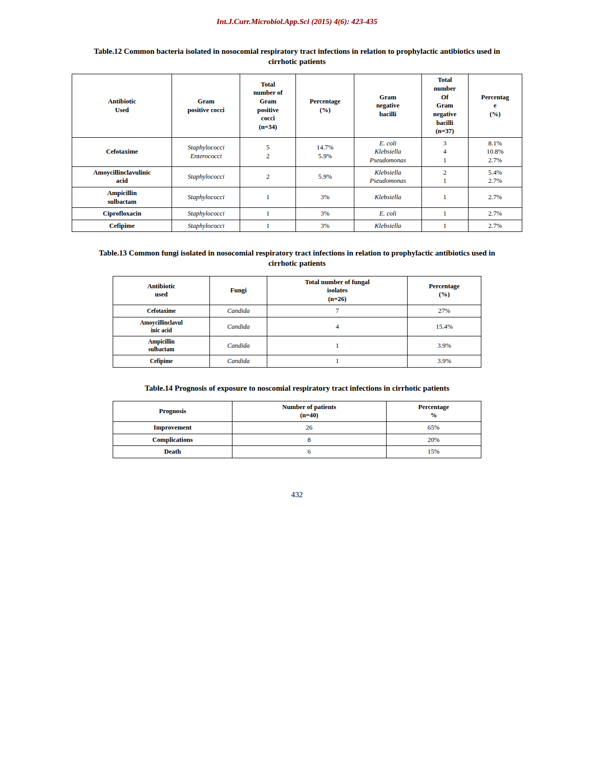Int.J.Curr.Microbiol.App.Sci (2015) 4(6): 423-435
Table.12 Common bacteria isolated in nosocomial respiratory tract infections in relation to prophylactic antibiotics used in cirrhotic patients
| Antibiotic Used | Gram positive cocci | Total number of Gram positive cocci (n=34) | Percentage (%) | Gram negative bacilli | Total number Of Gram negative bacilli (n=37) | Percentag e (%) |
| --- | --- | --- | --- | --- | --- | --- |
| Cefotaxime | Staphylococci Enterococci | 5 2 | 14.7% 5.9% | E. coli Klebsiella Pseudomonas | 3 4 1 | 8.1% 10.8% 2.7% |
| Amoycillinclavulinic acid | Staphylococci | 2 | 5.9% | Klebsiella Pseudomonas | 2 1 | 5.4% 2.7% |
| Ampicillin sulbactam | Staphylococci | 1 | 3% | Klebsiella | 1 | 2.7% |
| Ciprofloxacin | Staphylococci | 1 | 3% | E. coli | 1 | 2.7% |
| Cefipime | Staphylococci | 1 | 3% | Klebsiella | 1 | 2.7% |
Table.13 Common fungi isolated in nosocomial respiratory tract infections in relation to prophylactic antibiotics used in cirrhotic patients
| Antibiotic used | Fungi | Total number of fungal isolates (n=26) | Percentage (%) |
| --- | --- | --- | --- |
| Cefotaxime | Candida | 7 | 27% |
| Amoycillinclavul inic acid | Candida | 4 | 15.4% |
| Ampicillin sulbactam | Candida | 1 | 3.9% |
| Cefipime | Candida | 1 | 3.9% |
Table.14 Prognosis of exposure to noscomial respiratory tract infections in cirrhotic patients
| Prognosis | Number of patients (n=40) | Percentage % |
| --- | --- | --- |
| Improvement | 26 | 65% |
| Complications | 8 | 20% |
| Death | 6 | 15% |
432